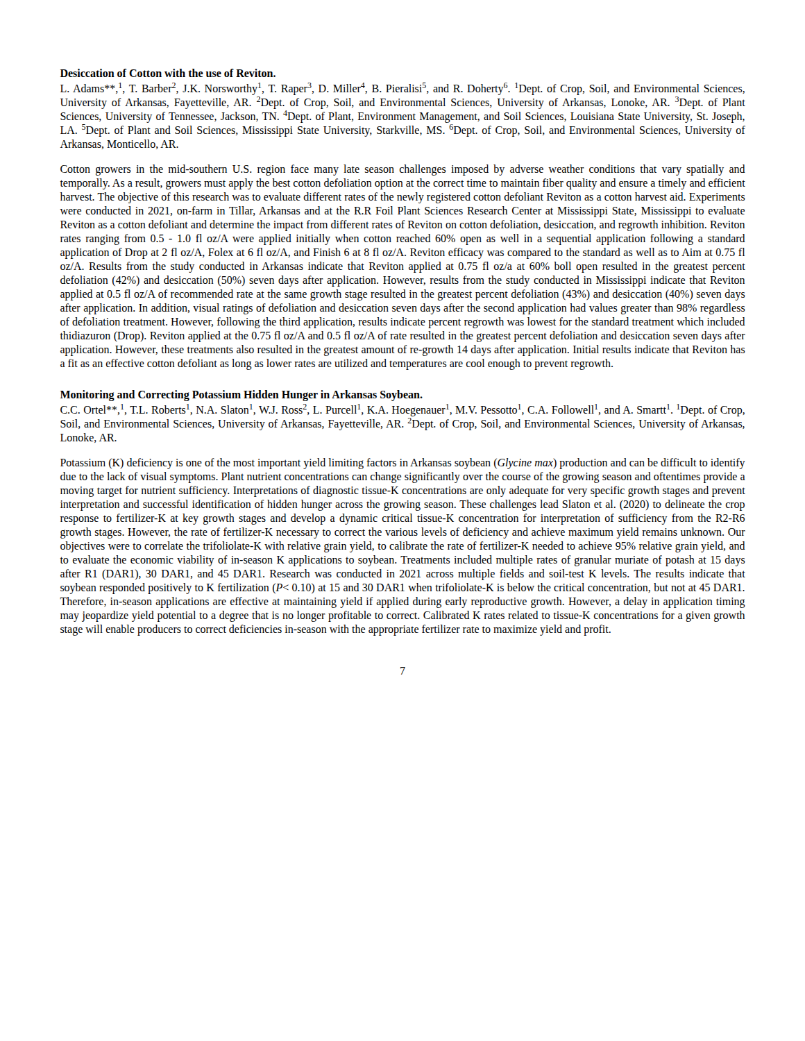Desiccation of Cotton with the use of Reviton.
L. Adams**,1, T. Barber2, J.K. Norsworthy1, T. Raper3, D. Miller4, B. Pieralisi5, and R. Doherty6. 1Dept. of Crop, Soil, and Environmental Sciences, University of Arkansas, Fayetteville, AR. 2Dept. of Crop, Soil, and Environmental Sciences, University of Arkansas, Lonoke, AR. 3Dept. of Plant Sciences, University of Tennessee, Jackson, TN. 4Dept. of Plant, Environment Management, and Soil Sciences, Louisiana State University, St. Joseph, LA. 5Dept. of Plant and Soil Sciences, Mississippi State University, Starkville, MS. 6Dept. of Crop, Soil, and Environmental Sciences, University of Arkansas, Monticello, AR.
Cotton growers in the mid-southern U.S. region face many late season challenges imposed by adverse weather conditions that vary spatially and temporally. As a result, growers must apply the best cotton defoliation option at the correct time to maintain fiber quality and ensure a timely and efficient harvest. The objective of this research was to evaluate different rates of the newly registered cotton defoliant Reviton as a cotton harvest aid. Experiments were conducted in 2021, on-farm in Tillar, Arkansas and at the R.R Foil Plant Sciences Research Center at Mississippi State, Mississippi to evaluate Reviton as a cotton defoliant and determine the impact from different rates of Reviton on cotton defoliation, desiccation, and regrowth inhibition. Reviton rates ranging from 0.5 - 1.0 fl oz/A were applied initially when cotton reached 60% open as well in a sequential application following a standard application of Drop at 2 fl oz/A, Folex at 6 fl oz/A, and Finish 6 at 8 fl oz/A. Reviton efficacy was compared to the standard as well as to Aim at 0.75 fl oz/A. Results from the study conducted in Arkansas indicate that Reviton applied at 0.75 fl oz/a at 60% boll open resulted in the greatest percent defoliation (42%) and desiccation (50%) seven days after application. However, results from the study conducted in Mississippi indicate that Reviton applied at 0.5 fl oz/A of recommended rate at the same growth stage resulted in the greatest percent defoliation (43%) and desiccation (40%) seven days after application. In addition, visual ratings of defoliation and desiccation seven days after the second application had values greater than 98% regardless of defoliation treatment. However, following the third application, results indicate percent regrowth was lowest for the standard treatment which included thidiazuron (Drop). Reviton applied at the 0.75 fl oz/A and 0.5 fl oz/A of rate resulted in the greatest percent defoliation and desiccation seven days after application. However, these treatments also resulted in the greatest amount of re-growth 14 days after application. Initial results indicate that Reviton has a fit as an effective cotton defoliant as long as lower rates are utilized and temperatures are cool enough to prevent regrowth.
Monitoring and Correcting Potassium Hidden Hunger in Arkansas Soybean.
C.C. Ortel**,1, T.L. Roberts1, N.A. Slaton1, W.J. Ross2, L. Purcell1, K.A. Hoegenauer1, M.V. Pessotto1, C.A. Followell1, and A. Smartt1. 1Dept. of Crop, Soil, and Environmental Sciences, University of Arkansas, Fayetteville, AR. 2Dept. of Crop, Soil, and Environmental Sciences, University of Arkansas, Lonoke, AR.
Potassium (K) deficiency is one of the most important yield limiting factors in Arkansas soybean (Glycine max) production and can be difficult to identify due to the lack of visual symptoms. Plant nutrient concentrations can change significantly over the course of the growing season and oftentimes provide a moving target for nutrient sufficiency. Interpretations of diagnostic tissue-K concentrations are only adequate for very specific growth stages and prevent interpretation and successful identification of hidden hunger across the growing season. These challenges lead Slaton et al. (2020) to delineate the crop response to fertilizer-K at key growth stages and develop a dynamic critical tissue-K concentration for interpretation of sufficiency from the R2-R6 growth stages. However, the rate of fertilizer-K necessary to correct the various levels of deficiency and achieve maximum yield remains unknown. Our objectives were to correlate the trifoliolate-K with relative grain yield, to calibrate the rate of fertilizer-K needed to achieve 95% relative grain yield, and to evaluate the economic viability of in-season K applications to soybean. Treatments included multiple rates of granular muriate of potash at 15 days after R1 (DAR1), 30 DAR1, and 45 DAR1. Research was conducted in 2021 across multiple fields and soil-test K levels. The results indicate that soybean responded positively to K fertilization (P< 0.10) at 15 and 30 DAR1 when trifoliolate-K is below the critical concentration, but not at 45 DAR1. Therefore, in-season applications are effective at maintaining yield if applied during early reproductive growth. However, a delay in application timing may jeopardize yield potential to a degree that is no longer profitable to correct. Calibrated K rates related to tissue-K concentrations for a given growth stage will enable producers to correct deficiencies in-season with the appropriate fertilizer rate to maximize yield and profit.
7